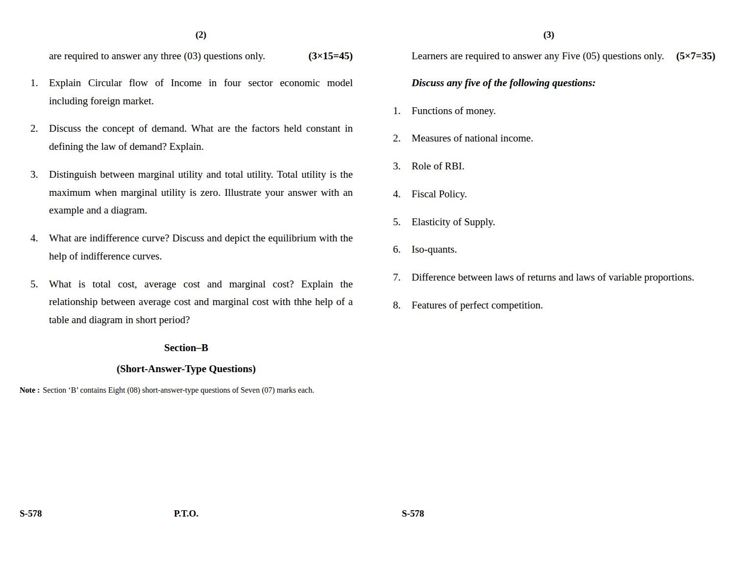(2)
are required to answer any three (03) questions only. (3×15=45)
Explain Circular flow of Income in four sector economic model including foreign market.
Discuss the concept of demand. What are the factors held constant in defining the law of demand? Explain.
Distinguish between marginal utility and total utility. Total utility is the maximum when marginal utility is zero. Illustrate your answer with an example and a diagram.
What are indifference curve? Discuss and depict the equilibrium with the help of indifference curves.
What is total cost, average cost and marginal cost? Explain the relationship between average cost and marginal cost with thhe help of a table and diagram in short period?
Section–B
(Short-Answer-Type Questions)
Note :
Section ‘B’ contains Eight (08) short-answer-type questions of Seven (07) marks each.
S-578 P.T.O.
(3)
Learners are required to answer any Five (05) questions only. (5×7=35)
Discuss any five of the following questions:
Functions of money.
Measures of national income.
Role of RBI.
Fiscal Policy.
Elasticity of Supply.
Iso-quants.
Difference between laws of returns and laws of variable proportions.
Features of perfect competition.
S-578